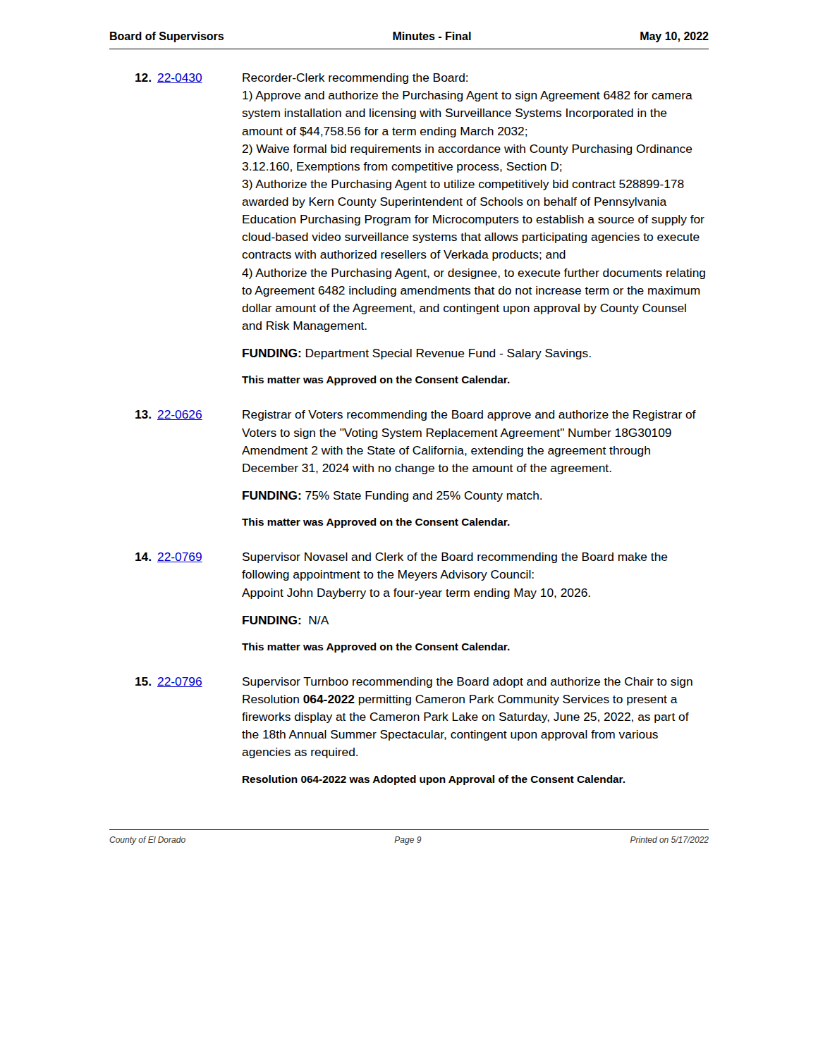Board of Supervisors
Minutes - Final
May 10, 2022
12.
22-0430
Recorder-Clerk recommending the Board:
1) Approve and authorize the Purchasing Agent to sign Agreement 6482 for camera system installation and licensing with Surveillance Systems Incorporated in the amount of $44,758.56 for a term ending March 2032;
2) Waive formal bid requirements in accordance with County Purchasing Ordinance 3.12.160, Exemptions from competitive process, Section D;
3) Authorize the Purchasing Agent to utilize competitively bid contract 528899-178 awarded by Kern County Superintendent of Schools on behalf of Pennsylvania Education Purchasing Program for Microcomputers to establish a source of supply for cloud-based video surveillance systems that allows participating agencies to execute contracts with authorized resellers of Verkada products; and
4) Authorize the Purchasing Agent, or designee, to execute further documents relating to Agreement 6482 including amendments that do not increase term or the maximum dollar amount of the Agreement, and contingent upon approval by County Counsel and Risk Management.
FUNDING: Department Special Revenue Fund - Salary Savings.
This matter was Approved on the Consent Calendar.
13.
22-0626
Registrar of Voters recommending the Board approve and authorize the Registrar of Voters to sign the "Voting System Replacement Agreement" Number 18G30109 Amendment 2 with the State of California, extending the agreement through December 31, 2024 with no change to the amount of the agreement.
FUNDING: 75% State Funding and 25% County match.
This matter was Approved on the Consent Calendar.
14.
22-0769
Supervisor Novasel and Clerk of the Board recommending the Board make the following appointment to the Meyers Advisory Council:
Appoint John Dayberry to a four-year term ending May 10, 2026.
FUNDING: N/A
This matter was Approved on the Consent Calendar.
15.
22-0796
Supervisor Turnboo recommending the Board adopt and authorize the Chair to sign Resolution 064-2022 permitting Cameron Park Community Services to present a fireworks display at the Cameron Park Lake on Saturday, June 25, 2022, as part of the 18th Annual Summer Spectacular, contingent upon approval from various agencies as required.
Resolution 064-2022 was Adopted upon Approval of the Consent Calendar.
County of El Dorado
Page 9
Printed on 5/17/2022